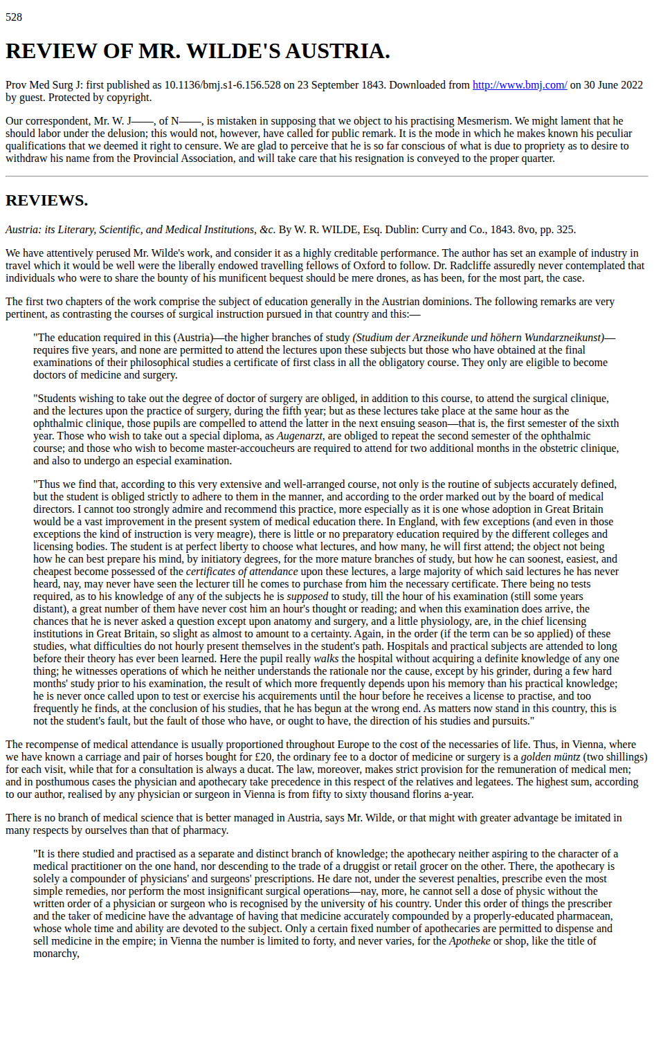528
REVIEW OF MR. WILDE'S AUSTRIA.
Prov Med Surg J: first published as 10.1136/bmj.s1-6.156.528 on 23 September 1843. Downloaded from http://www.bmj.com/ on 30 June 2022 by guest. Protected by copyright.
Our correspondent, Mr. W. J——, of N——, is mistaken in supposing that we object to his practising Mesmerism. We might lament that he should labor under the delusion; this would not, however, have called for public remark. It is the mode in which he makes known his peculiar qualifications that we deemed it right to censure. We are glad to perceive that he is so far conscious of what is due to propriety as to desire to withdraw his name from the Provincial Association, and will take care that his resignation is conveyed to the proper quarter.
REVIEWS.
Austria: its Literary, Scientific, and Medical Institutions, &c. By W. R. WILDE, Esq. Dublin: Curry and Co., 1843. 8vo, pp. 325.
We have attentively perused Mr. Wilde's work, and consider it as a highly creditable performance. The author has set an example of industry in travel which it would be well were the liberally endowed travelling fellows of Oxford to follow. Dr. Radcliffe assuredly never contemplated that individuals who were to share the bounty of his munificent bequest should be mere drones, as has been, for the most part, the case.
The first two chapters of the work comprise the subject of education generally in the Austrian dominions. The following remarks are very pertinent, as contrasting the courses of surgical instruction pursued in that country and this:—
"The education required in this (Austria)—the higher branches of study (Studium der Arzneikunde und höhern Wundarzneikunst)—requires five years, and none are permitted to attend the lectures upon these subjects but those who have obtained at the final examinations of their philosophical studies a certificate of first class in all the obligatory course. They only are eligible to become doctors of medicine and surgery.
"Students wishing to take out the degree of doctor of surgery are obliged, in addition to this course, to attend the surgical clinique, and the lectures upon the practice of surgery, during the fifth year; but as these lectures take place at the same hour as the ophthalmic clinique, those pupils are compelled to attend the latter in the next ensuing season—that is, the first semester of the sixth year. Those who wish to take out a special diploma, as Augenarzt, are obliged to repeat the second semester of the ophthalmic course; and those who wish to become master-accoucheurs are required to attend for two additional months in the obstetric clinique, and also to undergo an especial examination.
"Thus we find that, according to this very extensive and well-arranged course, not only is the routine of subjects accurately defined, but the student is obliged strictly to adhere to them in the manner, and according to the order marked out by the board of medical directors. I cannot too strongly admire and recommend this practice, more especially as it is one whose adoption in Great Britain would be a vast improvement in the present system of medical education there. In England, with few exceptions (and even in those exceptions the kind of instruction is very meagre), there is little or no preparatory education required by the different colleges and licensing bodies. The student is at perfect liberty to choose what lectures, and how many, he will first attend; the object not being how he can best prepare his mind, by initiatory degrees, for the more mature branches of study, but how he can soonest, easiest, and cheapest become possessed of the certificates of attendance upon these lectures, a large majority of which said lectures he has never heard, nay, may never have seen the lecturer till he comes to purchase from him the necessary certificate. There being no tests required, as to his knowledge of any of the subjects he is supposed to study, till the hour of his examination (still some years distant), a great number of them have never cost him an hour's thought or reading; and when this examination does arrive, the chances that he is never asked a question except upon anatomy and surgery, and a little physiology, are, in the chief licensing institutions in Great Britain, so slight as almost to amount to a certainty. Again, in the order (if the term can be so applied) of these studies, what difficulties do not hourly present themselves in the student's path. Hospitals and practical subjects are attended to long before their theory has ever been learned. Here the pupil really walks the hospital without acquiring a definite knowledge of any one thing; he witnesses operations of which he neither understands the rationale nor the cause, except by his grinder, during a few hard months' study prior to his examination, the result of which more frequently depends upon his memory than his practical knowledge; he is never once called upon to test or exercise his acquirements until the hour before he receives a license to practise, and too frequently he finds, at the conclusion of his studies, that he has begun at the wrong end. As matters now stand in this country, this is not the student's fault, but the fault of those who have, or ought to have, the direction of his studies and pursuits."
The recompense of medical attendance is usually proportioned throughout Europe to the cost of the necessaries of life. Thus, in Vienna, where we have known a carriage and pair of horses bought for £20, the ordinary fee to a doctor of medicine or surgery is a golden müntz (two shillings) for each visit, while that for a consultation is always a ducat. The law, moreover, makes strict provision for the remuneration of medical men; and in posthumous cases the physician and apothecary take precedence in this respect of the relatives and legatees. The highest sum, according to our author, realised by any physician or surgeon in Vienna is from fifty to sixty thousand florins a-year.
There is no branch of medical science that is better managed in Austria, says Mr. Wilde, or that might with greater advantage be imitated in many respects by ourselves than that of pharmacy.
"It is there studied and practised as a separate and distinct branch of knowledge; the apothecary neither aspiring to the character of a medical practitioner on the one hand, nor descending to the trade of a druggist or retail grocer on the other. There, the apothecary is solely a compounder of physicians' and surgeons' prescriptions. He dare not, under the severest penalties, prescribe even the most simple remedies, nor perform the most insignificant surgical operations—nay, more, he cannot sell a dose of physic without the written order of a physician or surgeon who is recognised by the university of his country. Under this order of things the prescriber and the taker of medicine have the advantage of having that medicine accurately compounded by a properly-educated pharmacean, whose whole time and ability are devoted to the subject. Only a certain fixed number of apothecaries are permitted to dispense and sell medicine in the empire; in Vienna the number is limited to forty, and never varies, for the Apotheke or shop, like the title of monarchy,